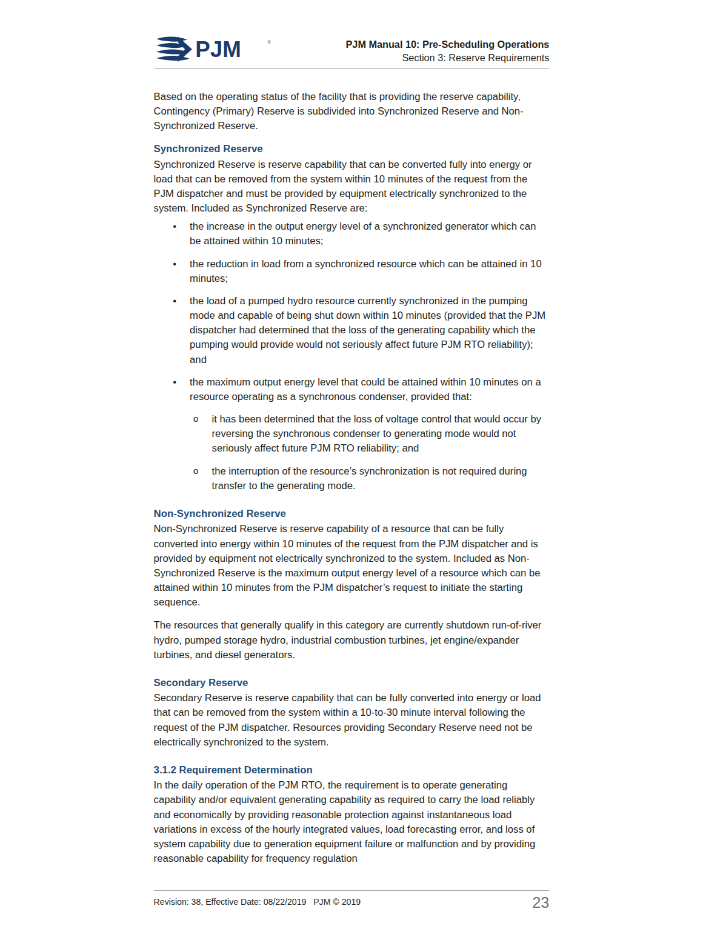PJM ®
PJM Manual 10: Pre-Scheduling Operations
Section 3: Reserve Requirements
Based on the operating status of the facility that is providing the reserve capability, Contingency (Primary) Reserve is subdivided into Synchronized Reserve and Non-Synchronized Reserve.
Synchronized Reserve
Synchronized Reserve is reserve capability that can be converted fully into energy or load that can be removed from the system within 10 minutes of the request from the PJM dispatcher and must be provided by equipment electrically synchronized to the system. Included as Synchronized Reserve are:
the increase in the output energy level of a synchronized generator which can be attained within 10 minutes;
the reduction in load from a synchronized resource which can be attained in 10 minutes;
the load of a pumped hydro resource currently synchronized in the pumping mode and capable of being shut down within 10 minutes (provided that the PJM dispatcher had determined that the loss of the generating capability which the pumping would provide would not seriously affect future PJM RTO reliability); and
the maximum output energy level that could be attained within 10 minutes on a resource operating as a synchronous condenser, provided that:
it has been determined that the loss of voltage control that would occur by reversing the synchronous condenser to generating mode would not seriously affect future PJM RTO reliability; and
the interruption of the resource’s synchronization is not required during transfer to the generating mode.
Non-Synchronized Reserve
Non-Synchronized Reserve is reserve capability of a resource that can be fully converted into energy within 10 minutes of the request from the PJM dispatcher and is provided by equipment not electrically synchronized to the system. Included as Non-Synchronized Reserve is the maximum output energy level of a resource which can be attained within 10 minutes from the PJM dispatcher’s request to initiate the starting sequence.
The resources that generally qualify in this category are currently shutdown run-of-river hydro, pumped storage hydro, industrial combustion turbines, jet engine/expander turbines, and diesel generators.
Secondary Reserve
Secondary Reserve is reserve capability that can be fully converted into energy or load that can be removed from the system within a 10-to-30 minute interval following the request of the PJM dispatcher. Resources providing Secondary Reserve need not be electrically synchronized to the system.
3.1.2 Requirement Determination
In the daily operation of the PJM RTO, the requirement is to operate generating capability and/or equivalent generating capability as required to carry the load reliably and economically by providing reasonable protection against instantaneous load variations in excess of the hourly integrated values, load forecasting error, and loss of system capability due to generation equipment failure or malfunction and by providing reasonable capability for frequency regulation
Revision: 38, Effective Date: 08/22/2019 PJM © 2019
23